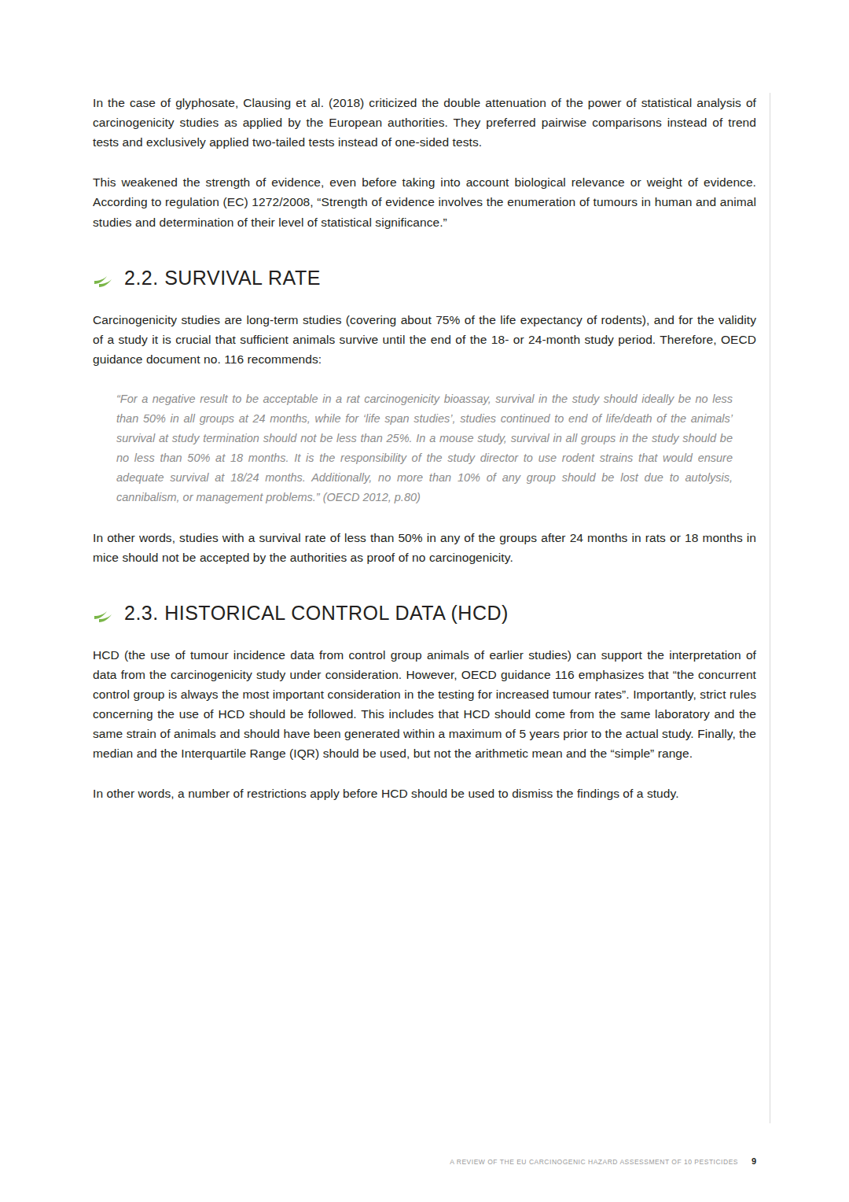In the case of glyphosate, Clausing et al. (2018) criticized the double attenuation of the power of statistical analysis of carcinogenicity studies as applied by the European authorities. They preferred pairwise comparisons instead of trend tests and exclusively applied two-tailed tests instead of one-sided tests.
This weakened the strength of evidence, even before taking into account biological relevance or weight of evidence. According to regulation (EC) 1272/2008, “Strength of evidence involves the enumeration of tumours in human and animal studies and determination of their level of statistical significance.”
2.2. Survival rate
Carcinogenicity studies are long-term studies (covering about 75% of the life expectancy of rodents), and for the validity of a study it is crucial that sufficient animals survive until the end of the 18- or 24-month study period. Therefore, OECD guidance document no. 116 recommends:
“For a negative result to be acceptable in a rat carcinogenicity bioassay, survival in the study should ideally be no less than 50% in all groups at 24 months, while for ‘life span studies’, studies continued to end of life/death of the animals’ survival at study termination should not be less than 25%. In a mouse study, survival in all groups in the study should be no less than 50% at 18 months. It is the responsibility of the study director to use rodent strains that would ensure adequate survival at 18/24 months. Additionally, no more than 10% of any group should be lost due to autolysis, cannibalism, or management problems.” (OECD 2012, p.80)
In other words, studies with a survival rate of less than 50% in any of the groups after 24 months in rats or 18 months in mice should not be accepted by the authorities as proof of no carcinogenicity.
2.3. Historical control data (HCD)
HCD (the use of tumour incidence data from control group animals of earlier studies) can support the interpretation of data from the carcinogenicity study under consideration. However, OECD guidance 116 emphasizes that “the concurrent control group is always the most important consideration in the testing for increased tumour rates”. Importantly, strict rules concerning the use of HCD should be followed. This includes that HCD should come from the same laboratory and the same strain of animals and should have been generated within a maximum of 5 years prior to the actual study. Finally, the median and the Interquartile Range (IQR) should be used, but not the arithmetic mean and the “simple” range.
In other words, a number of restrictions apply before HCD should be used to dismiss the findings of a study.
A review of the EU carcinogenic hazard assessment of 10 pesticides 9